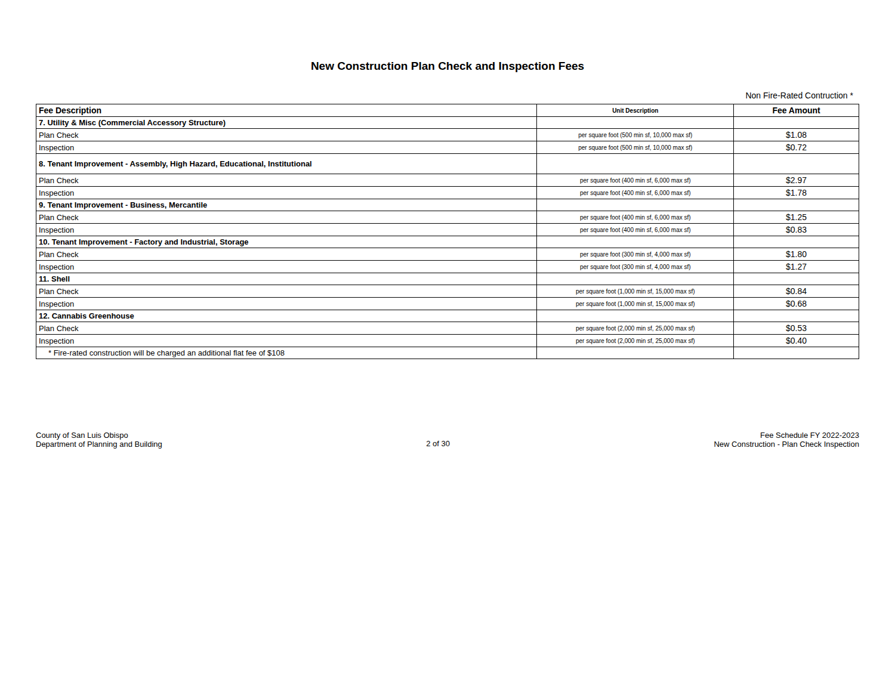New Construction Plan Check and Inspection Fees
Non Fire-Rated Contruction *
| Fee Description | Unit Description | Fee Amount |
| --- | --- | --- |
| 7. Utility & Misc (Commercial Accessory Structure) | | |
| Plan Check | per square foot (500 min sf, 10,000 max sf) | $1.08 |
| Inspection | per square foot (500 min sf, 10,000 max sf) | $0.72 |
| 8. Tenant Improvement - Assembly, High Hazard, Educational, Institutional | | |
| Plan Check | per square foot (400 min sf, 6,000 max sf) | $2.97 |
| Inspection | per square foot (400 min sf, 6,000 max sf) | $1.78 |
| 9. Tenant Improvement - Business, Mercantile | | |
| Plan Check | per square foot (400 min sf, 6,000 max sf) | $1.25 |
| Inspection | per square foot (400 min sf, 6,000 max sf) | $0.83 |
| 10. Tenant Improvement - Factory and Industrial, Storage | | |
| Plan Check | per square foot (300 min sf, 4,000 max sf) | $1.80 |
| Inspection | per square foot (300 min sf, 4,000 max sf) | $1.27 |
| 11. Shell | | |
| Plan Check | per square foot (1,000 min sf, 15,000 max sf) | $0.84 |
| Inspection | per square foot (1,000 min sf, 15,000 max sf) | $0.68 |
| 12. Cannabis Greenhouse | | |
| Plan Check | per square foot (2,000 min sf, 25,000 max sf) | $0.53 |
| Inspection | per square foot (2,000 min sf, 25,000 max sf) | $0.40 |
| * Fire-rated construction will be charged an additional flat fee of $108 | | |
County of San Luis Obispo
Department of Planning and Building
2 of 30
Fee Schedule FY 2022-2023
New Construction - Plan Check Inspection